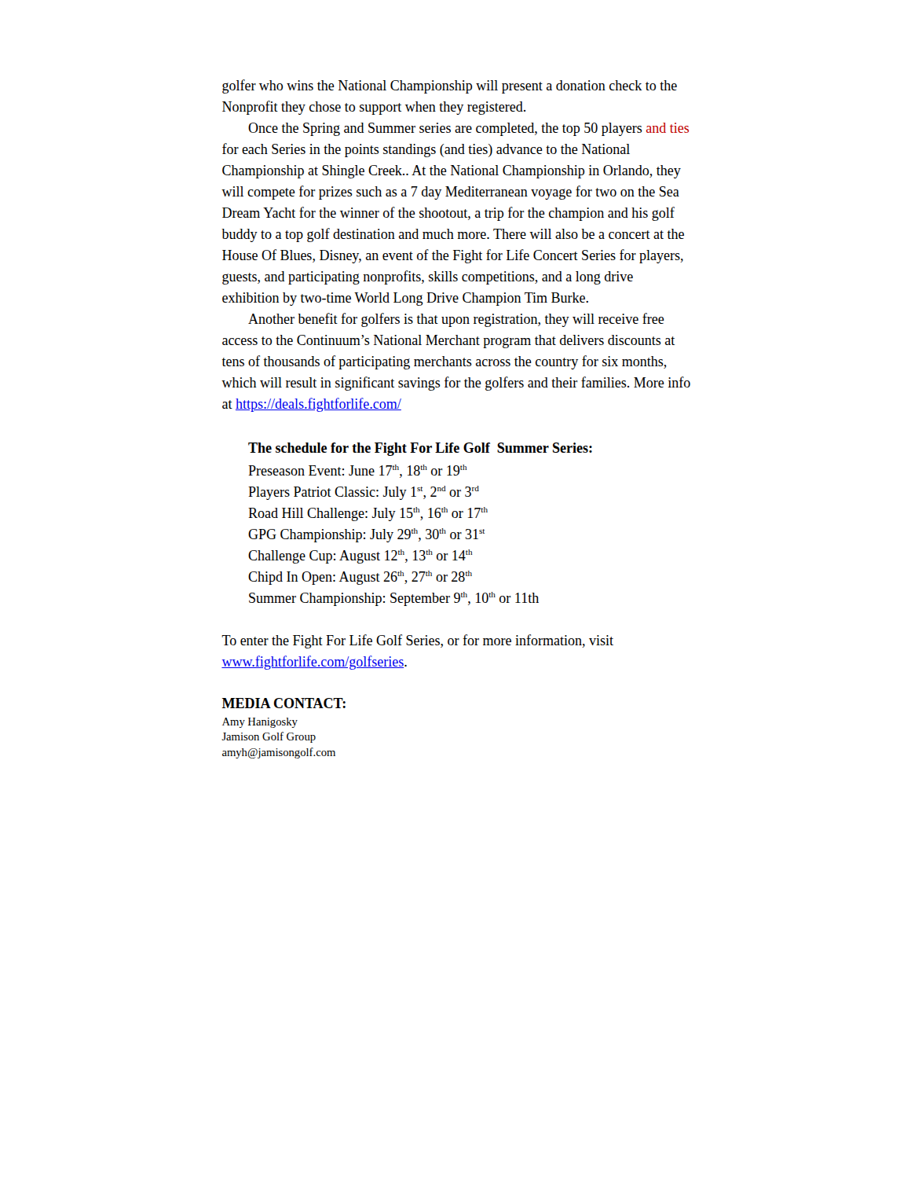golfer who wins the National Championship will present a donation check to the Nonprofit they chose to support when they registered.
Once the Spring and Summer series are completed, the top 50 players and ties for each Series in the points standings (and ties) advance to the National Championship at Shingle Creek.. At the National Championship in Orlando, they will compete for prizes such as a 7 day Mediterranean voyage for two on the Sea Dream Yacht for the winner of the shootout, a trip for the champion and his golf buddy to a top golf destination and much more. There will also be a concert at the House Of Blues, Disney, an event of the Fight for Life Concert Series for players, guests, and participating nonprofits, skills competitions, and a long drive exhibition by two-time World Long Drive Champion Tim Burke.
Another benefit for golfers is that upon registration, they will receive free access to the Continuum’s National Merchant program that delivers discounts at tens of thousands of participating merchants across the country for six months, which will result in significant savings for the golfers and their families. More info at https://deals.fightforlife.com/
The schedule for the Fight For Life Golf Summer Series:
Preseason Event: June 17th, 18th or 19th
Players Patriot Classic: July 1st, 2nd or 3rd
Road Hill Challenge: July 15th, 16th or 17th
GPG Championship: July 29th, 30th or 31st
Challenge Cup: August 12th, 13th or 14th
Chipd In Open: August 26th, 27th or 28th
Summer Championship: September 9th, 10th or 11th
To enter the Fight For Life Golf Series, or for more information, visit
www.fightforlife.com/golfseries.
MEDIA CONTACT:
Amy Hanigosky
Jamison Golf Group
amyh@jamisongolf.com